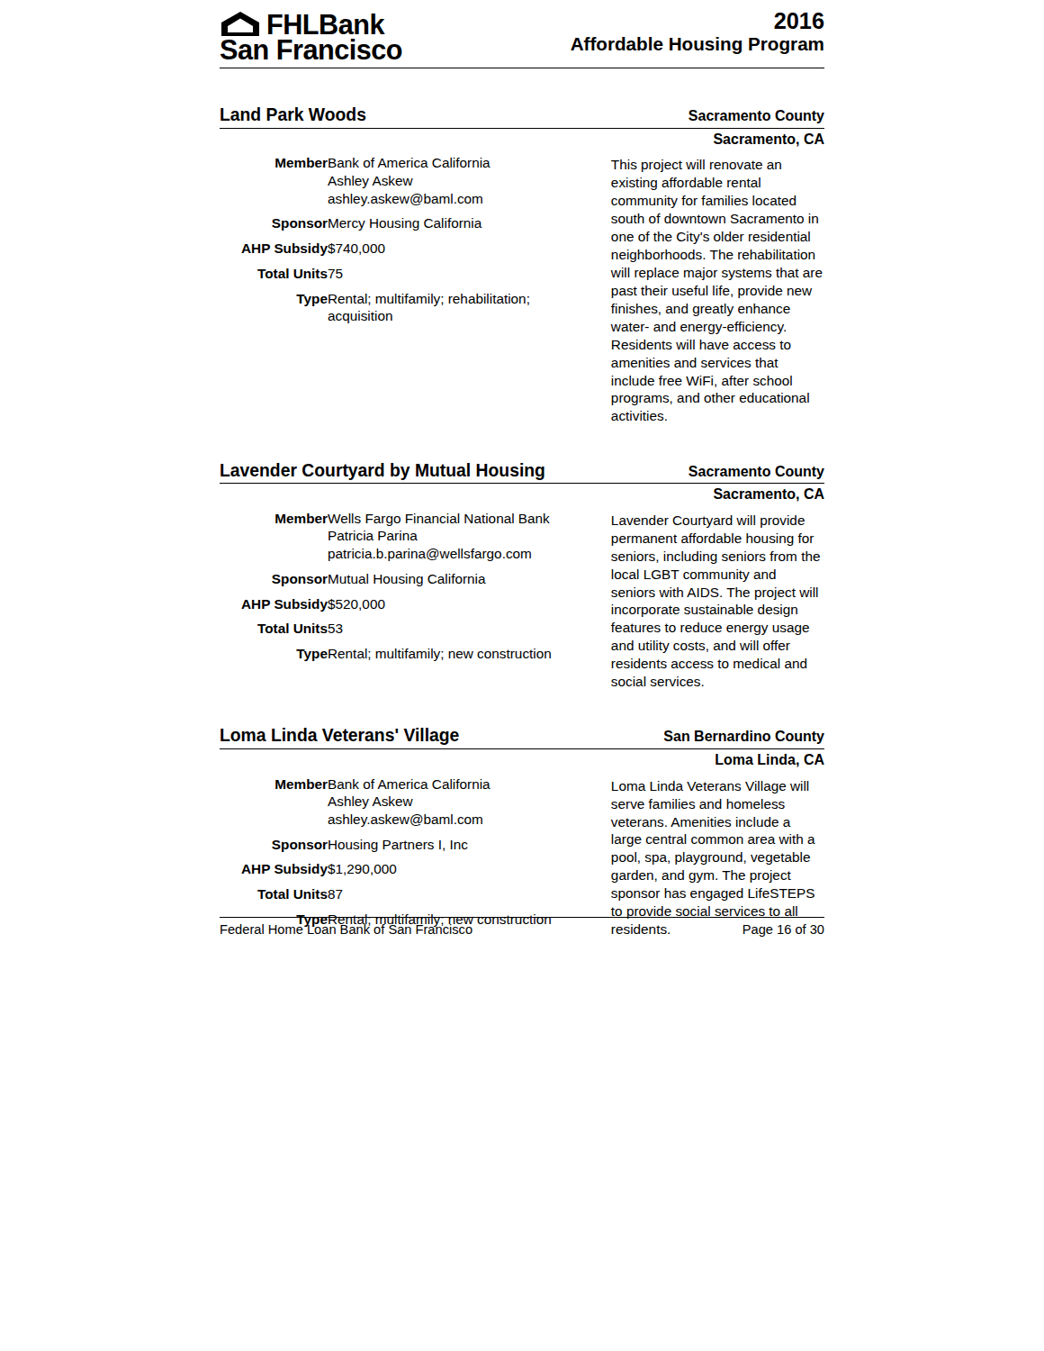FHLBank
San Francisco
2016
Affordable Housing Program
Land Park Woods Sacramento County
Sacramento, CA
| Member | Bank of America California Ashley Askew ashley.askew@baml.com |
| Sponsor | Mercy Housing California |
| AHP Subsidy | $740,000 |
| Total Units | 75 |
| Type | Rental; multifamily; rehabilitation; acquisition |
This project will renovate an existing affordable rental community for families located south of downtown Sacramento in one of the City's older residential neighborhoods. The rehabilitation will replace major systems that are past their useful life, provide new finishes, and greatly enhance water- and energy-efficiency. Residents will have access to amenities and services that include free WiFi, after school programs, and other educational activities.
Lavender Courtyard by Mutual Housing Sacramento County
Sacramento, CA
| Member | Wells Fargo Financial National Bank Patricia Parina patricia.b.parina@wellsfargo.com |
| Sponsor | Mutual Housing California |
| AHP Subsidy | $520,000 |
| Total Units | 53 |
| Type | Rental; multifamily; new construction |
Lavender Courtyard will provide permanent affordable housing for seniors, including seniors from the local LGBT community and seniors with AIDS. The project will incorporate sustainable design features to reduce energy usage and utility costs, and will offer residents access to medical and social services.
Loma Linda Veterans' Village San Bernardino County
Loma Linda, CA
| Member | Bank of America California Ashley Askew ashley.askew@baml.com |
| Sponsor | Housing Partners I, Inc |
| AHP Subsidy | $1,290,000 |
| Total Units | 87 |
| Type | Rental; multifamily; new construction |
Loma Linda Veterans Village will serve families and homeless veterans. Amenities include a large central common area with a pool, spa, playground, vegetable garden, and gym. The project sponsor has engaged LifeSTEPS to provide social services to all residents.
Federal Home Loan Bank of San Francisco Page 16 of 30